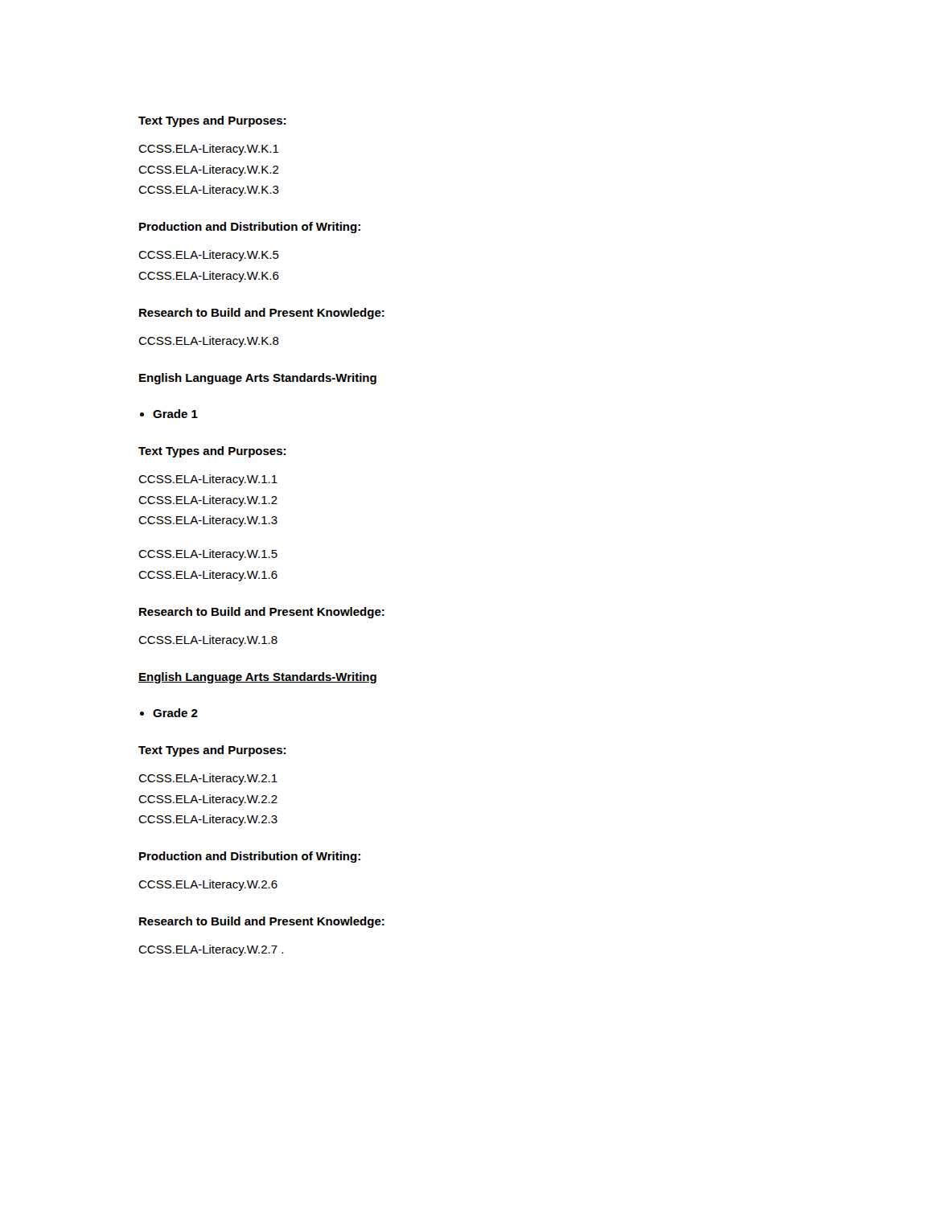Text Types and Purposes:
CCSS.ELA-Literacy.W.K.1
CCSS.ELA-Literacy.W.K.2
CCSS.ELA-Literacy.W.K.3
Production and Distribution of Writing:
CCSS.ELA-Literacy.W.K.5
CCSS.ELA-Literacy.W.K.6
Research to Build and Present Knowledge:
CCSS.ELA-Literacy.W.K.8
English Language Arts Standards-Writing
Grade 1
Text Types and Purposes:
CCSS.ELA-Literacy.W.1.1
CCSS.ELA-Literacy.W.1.2
CCSS.ELA-Literacy.W.1.3
CCSS.ELA-Literacy.W.1.5
CCSS.ELA-Literacy.W.1.6
Research to Build and Present Knowledge:
CCSS.ELA-Literacy.W.1.8
English Language Arts Standards-Writing
Grade 2
Text Types and Purposes:
CCSS.ELA-Literacy.W.2.1
CCSS.ELA-Literacy.W.2.2
CCSS.ELA-Literacy.W.2.3
Production and Distribution of Writing:
CCSS.ELA-Literacy.W.2.6
Research to Build and Present Knowledge:
CCSS.ELA-Literacy.W.2.7 .